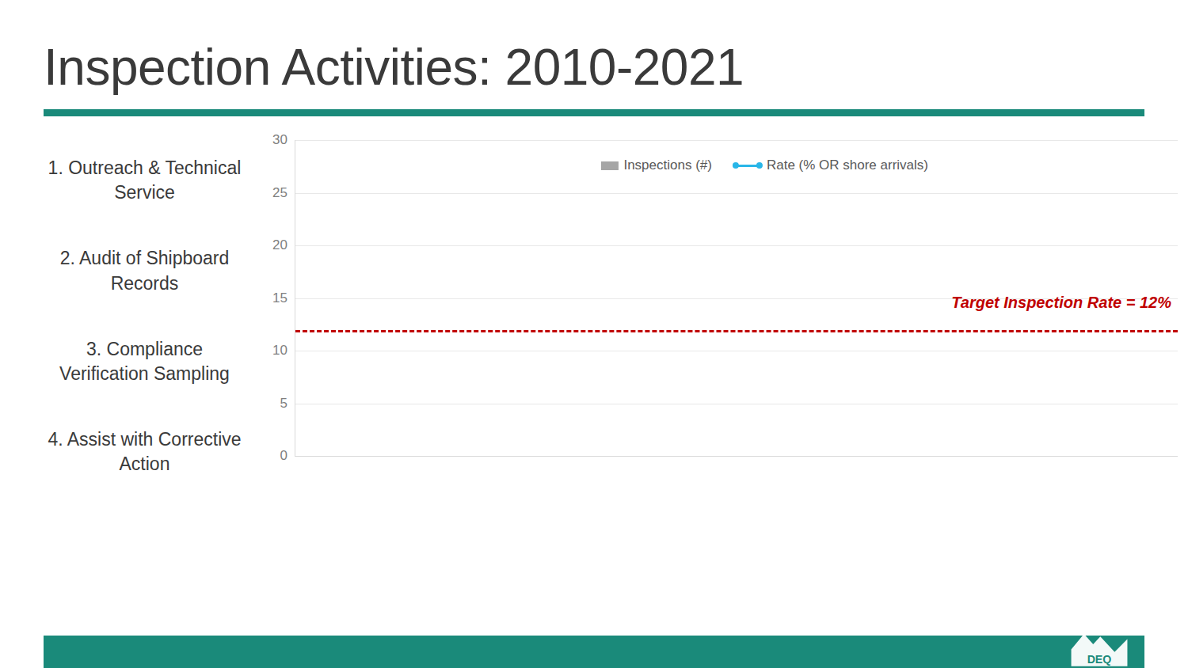Inspection Activities: 2010-2021
Outreach & Technical Service
Audit of Shipboard Records
Compliance Verification Sampling
Assist with Corrective Action
Inspections (#)
Rate (% OR shore arrivals)
30 25 20 15 10 5 0
Target Inspection Rate = 12%
DEQ